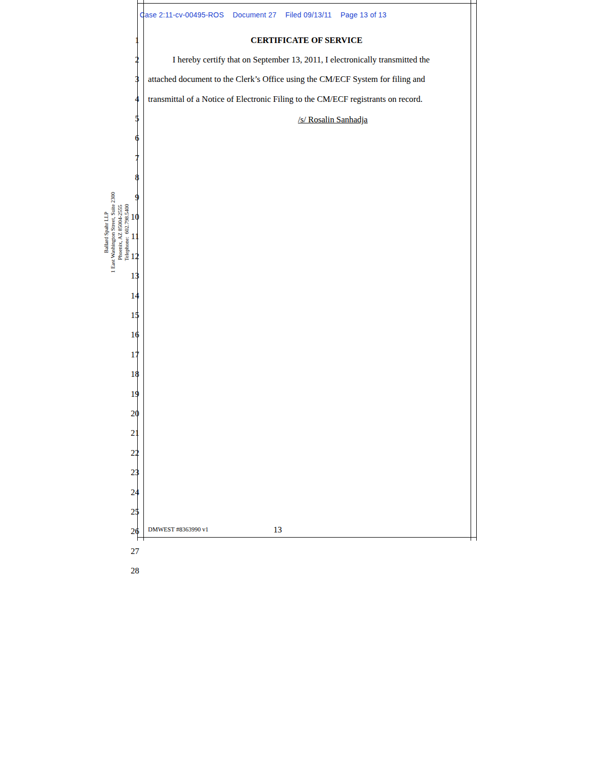Case 2:11-cv-00495-ROS Document 27 Filed 09/13/11 Page 13 of 13
1
2
3
4
5
6
7
8
9
10
11
12
13
14
15
16
17
18
19
20
21
22
23
24
25
26
27
28
CERTIFICATE OF SERVICE
I hereby certify that on September 13, 2011, I electronically transmitted the
attached document to the Clerk’s Office using the CM/ECF System for filing and
transmittal of a Notice of Electronic Filing to the CM/ECF registrants on record.
/s/ Rosalin Sanhadja
Ballard Spahr LLP
1 East Washington Street, Suite 2300
Phoenix, AZ 85004-2555
Telephone: 602.798.5400
DMWEST #8363990 v1 13